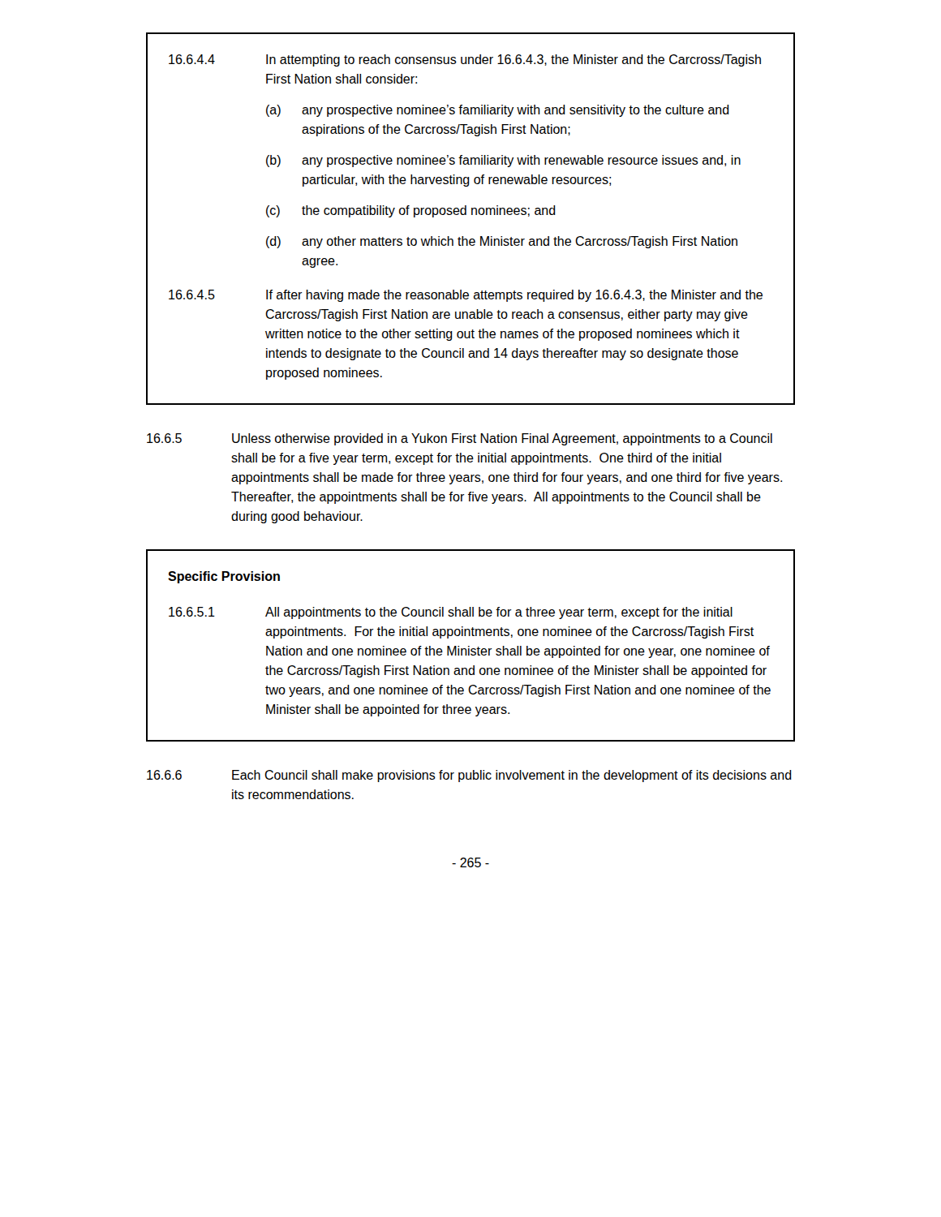16.6.4.4
In attempting to reach consensus under 16.6.4.3, the Minister and the Carcross/Tagish First Nation shall consider:
(a)
any prospective nominee’s familiarity with and sensitivity to the culture and aspirations of the Carcross/Tagish First Nation;
(b)
any prospective nominee’s familiarity with renewable resource issues and, in particular, with the harvesting of renewable resources;
(c)
the compatibility of proposed nominees; and
(d)
any other matters to which the Minister and the Carcross/Tagish First Nation agree.
16.6.4.5
If after having made the reasonable attempts required by 16.6.4.3, the Minister and the Carcross/Tagish First Nation are unable to reach a consensus, either party may give written notice to the other setting out the names of the proposed nominees which it intends to designate to the Council and 14 days thereafter may so designate those proposed nominees.
16.6.5
Unless otherwise provided in a Yukon First Nation Final Agreement, appointments to a Council shall be for a five year term, except for the initial appointments. One third of the initial appointments shall be made for three years, one third for four years, and one third for five years. Thereafter, the appointments shall be for five years. All appointments to the Council shall be during good behaviour.
Specific Provision
16.6.5.1
All appointments to the Council shall be for a three year term, except for the initial appointments. For the initial appointments, one nominee of the Carcross/Tagish First Nation and one nominee of the Minister shall be appointed for one year, one nominee of the Carcross/Tagish First Nation and one nominee of the Minister shall be appointed for two years, and one nominee of the Carcross/Tagish First Nation and one nominee of the Minister shall be appointed for three years.
16.6.6
Each Council shall make provisions for public involvement in the development of its decisions and its recommendations.
- 265 -